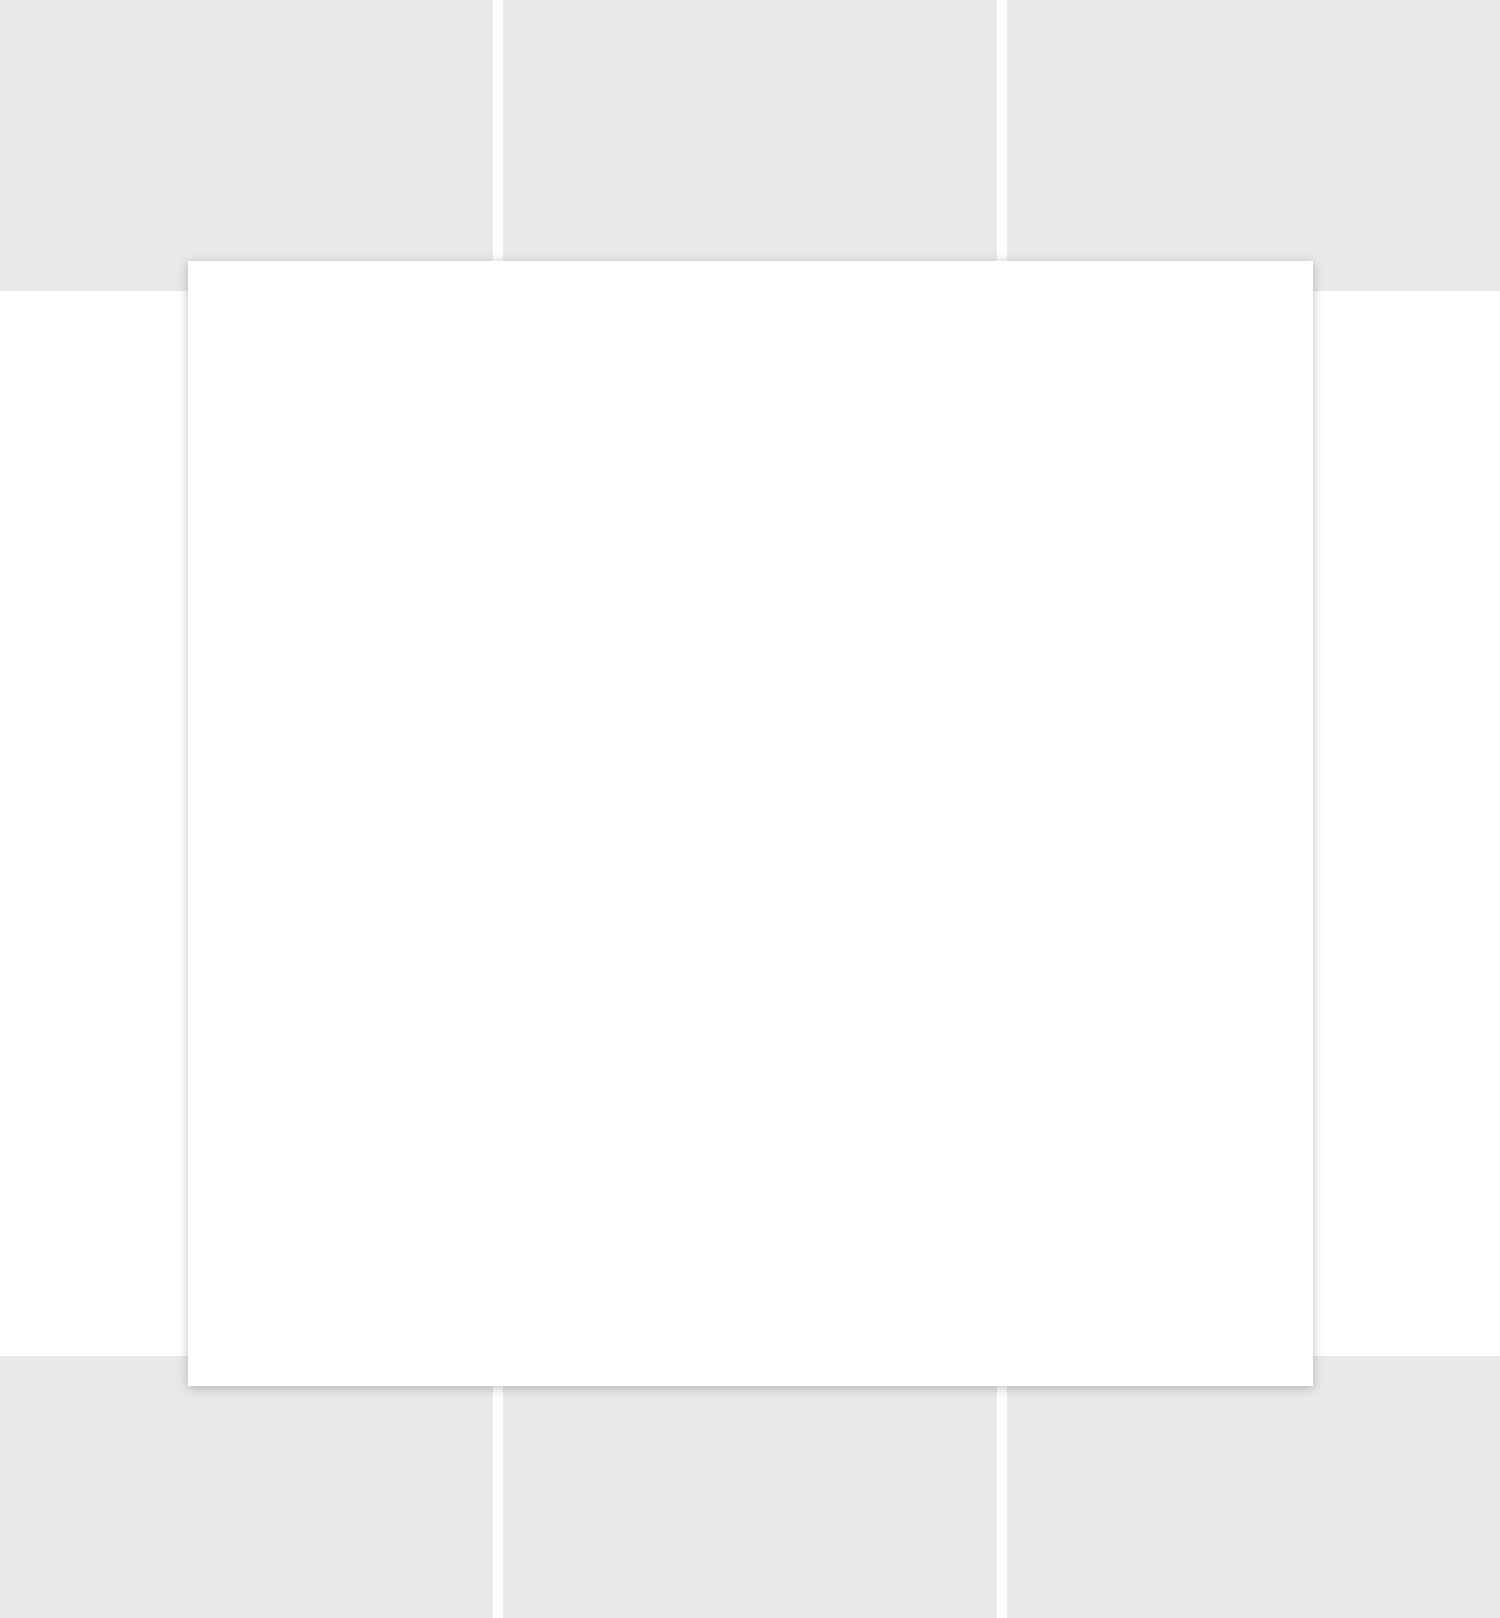Conference photo collage